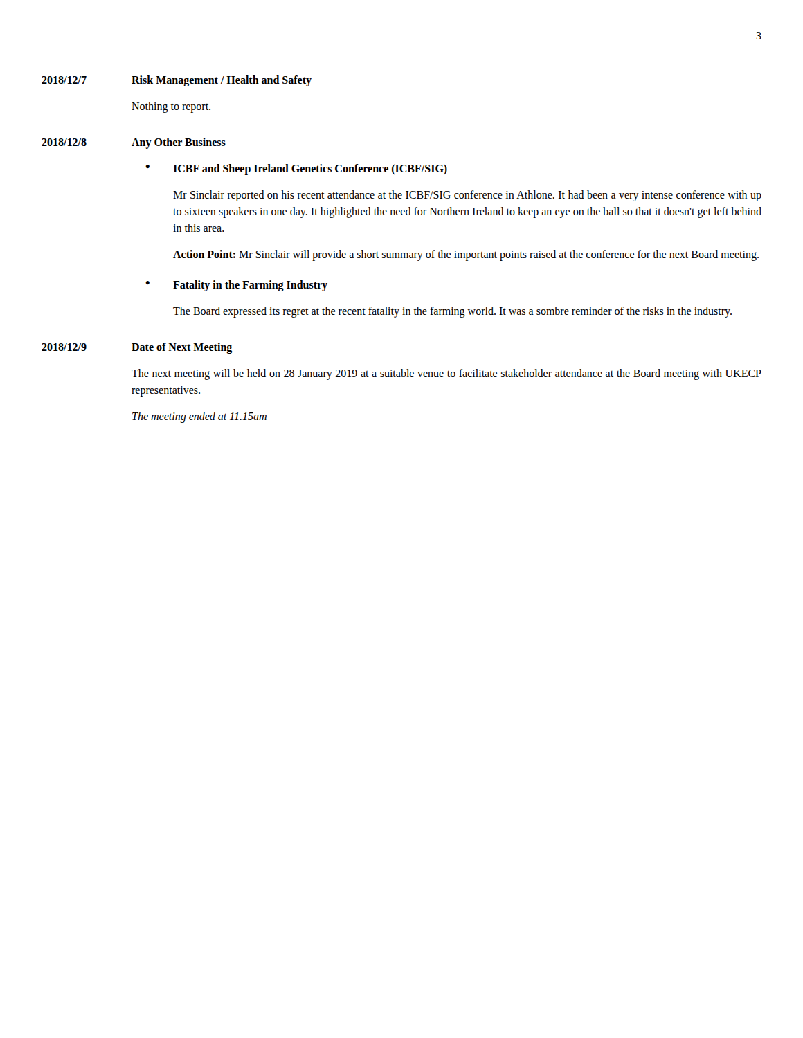3
2018/12/7
Risk Management / Health and Safety
Nothing to report.
2018/12/8
Any Other Business
ICBF and Sheep Ireland Genetics Conference (ICBF/SIG)
Mr Sinclair reported on his recent attendance at the ICBF/SIG conference in Athlone. It had been a very intense conference with up to sixteen speakers in one day. It highlighted the need for Northern Ireland to keep an eye on the ball so that it doesn't get left behind in this area.
Action Point: Mr Sinclair will provide a short summary of the important points raised at the conference for the next Board meeting.
Fatality in the Farming Industry
The Board expressed its regret at the recent fatality in the farming world. It was a sombre reminder of the risks in the industry.
2018/12/9
Date of Next Meeting
The next meeting will be held on 28 January 2019 at a suitable venue to facilitate stakeholder attendance at the Board meeting with UKECP representatives.
The meeting ended at 11.15am